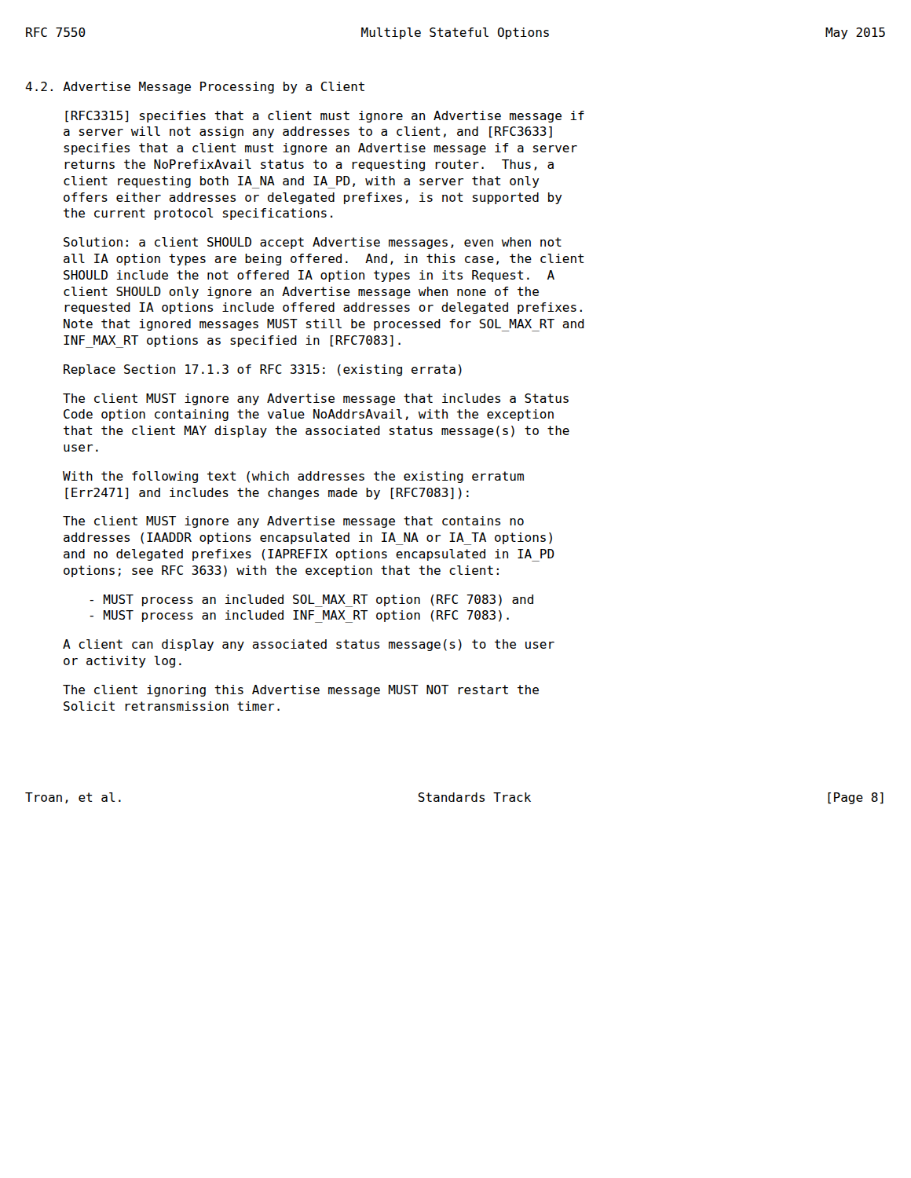RFC 7550 Multiple Stateful Options May 2015
4.2. Advertise Message Processing by a Client
[RFC3315] specifies that a client must ignore an Advertise message if a server will not assign any addresses to a client, and [RFC3633] specifies that a client must ignore an Advertise message if a server returns the NoPrefixAvail status to a requesting router. Thus, a client requesting both IA_NA and IA_PD, with a server that only offers either addresses or delegated prefixes, is not supported by the current protocol specifications.
Solution: a client SHOULD accept Advertise messages, even when not all IA option types are being offered. And, in this case, the client SHOULD include the not offered IA option types in its Request. A client SHOULD only ignore an Advertise message when none of the requested IA options include offered addresses or delegated prefixes. Note that ignored messages MUST still be processed for SOL_MAX_RT and INF_MAX_RT options as specified in [RFC7083].
Replace Section 17.1.3 of RFC 3315: (existing errata)
The client MUST ignore any Advertise message that includes a Status Code option containing the value NoAddrsAvail, with the exception that the client MAY display the associated status message(s) to the user.
With the following text (which addresses the existing erratum [Err2471] and includes the changes made by [RFC7083]):
The client MUST ignore any Advertise message that contains no addresses (IAADDR options encapsulated in IA_NA or IA_TA options) and no delegated prefixes (IAPREFIX options encapsulated in IA_PD options; see RFC 3633) with the exception that the client:
- MUST process an included SOL_MAX_RT option (RFC 7083) and
- MUST process an included INF_MAX_RT option (RFC 7083).
A client can display any associated status message(s) to the user or activity log.
The client ignoring this Advertise message MUST NOT restart the Solicit retransmission timer.
Troan, et al. Standards Track [Page 8]